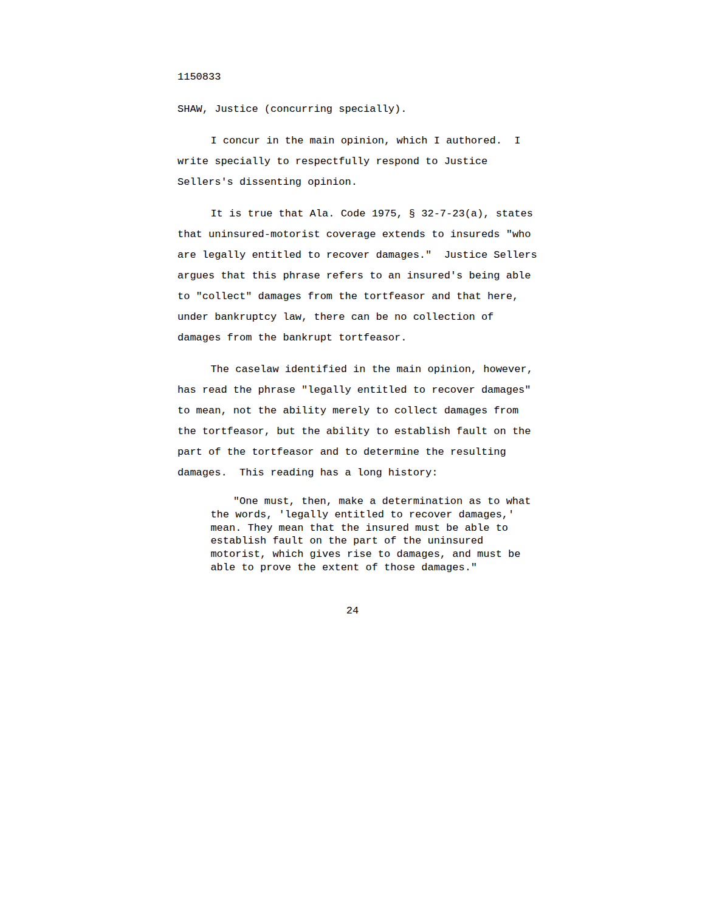1150833
SHAW, Justice (concurring specially).
I concur in the main opinion, which I authored. I write specially to respectfully respond to Justice Sellers's dissenting opinion.
It is true that Ala. Code 1975, § 32-7-23(a), states that uninsured-motorist coverage extends to insureds "who are legally entitled to recover damages." Justice Sellers argues that this phrase refers to an insured's being able to "collect" damages from the tortfeasor and that here, under bankruptcy law, there can be no collection of damages from the bankrupt tortfeasor.
The caselaw identified in the main opinion, however, has read the phrase "legally entitled to recover damages" to mean, not the ability merely to collect damages from the tortfeasor, but the ability to establish fault on the part of the tortfeasor and to determine the resulting damages. This reading has a long history:
"One must, then, make a determination as to what the words, 'legally entitled to recover damages,' mean. They mean that the insured must be able to establish fault on the part of the uninsured motorist, which gives rise to damages, and must be able to prove the extent of those damages."
24